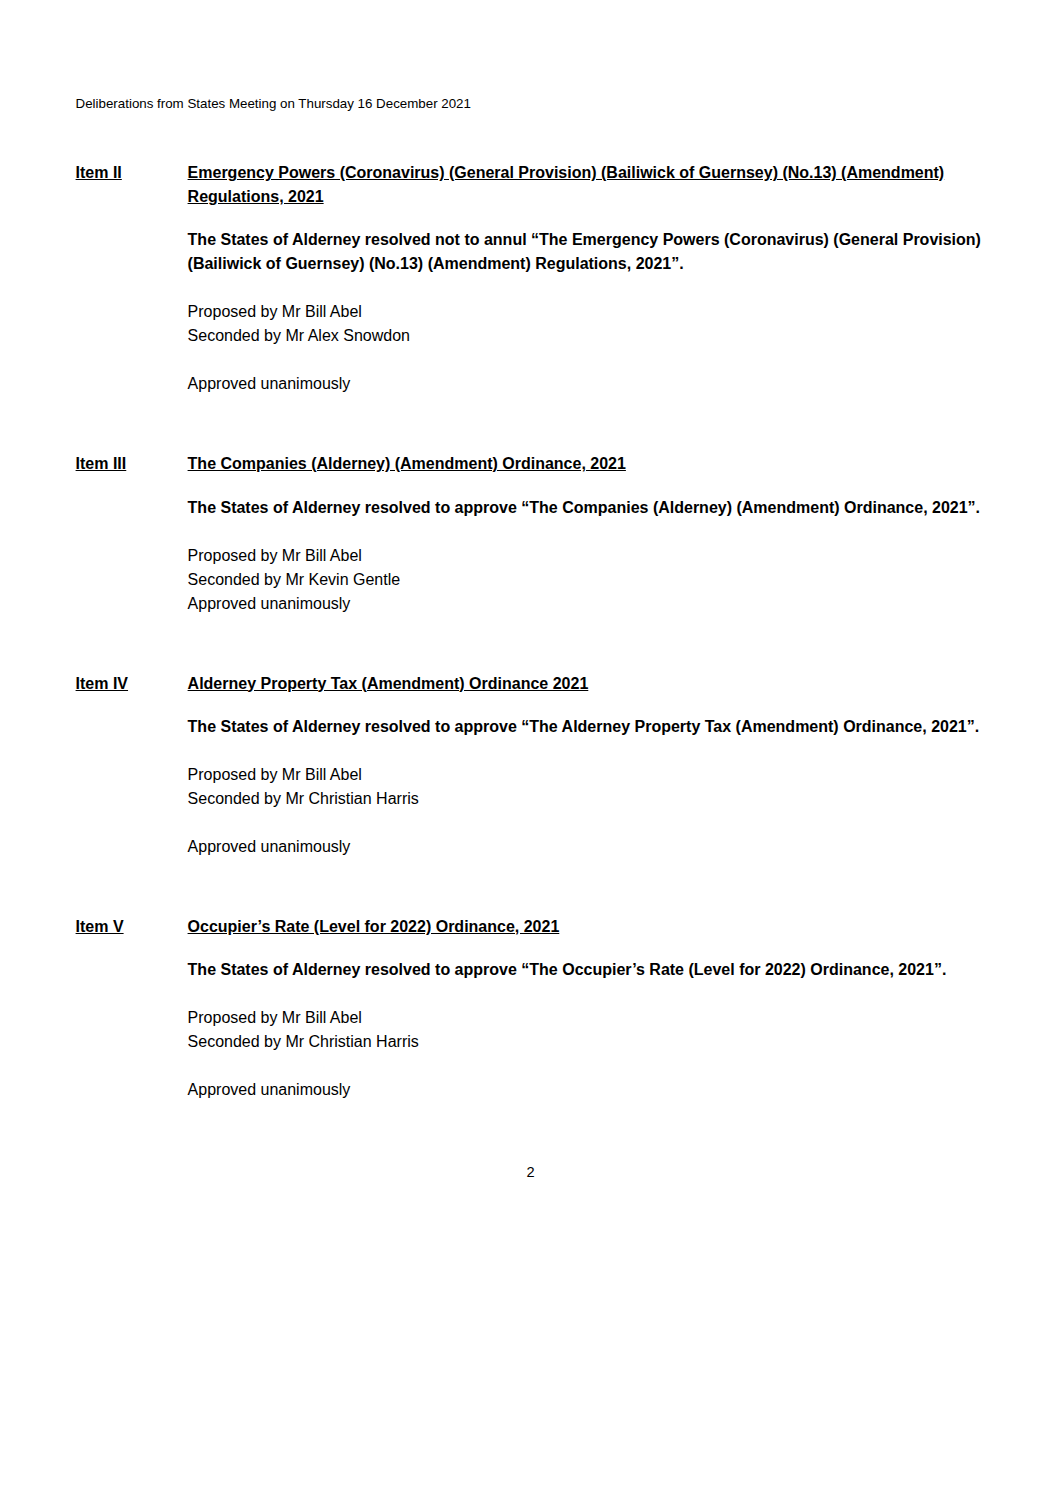Deliberations from States Meeting on Thursday 16 December 2021
Item II Emergency Powers (Coronavirus) (General Provision) (Bailiwick of Guernsey) (No.13) (Amendment) Regulations, 2021
The States of Alderney resolved not to annul “The Emergency Powers (Coronavirus) (General Provision) (Bailiwick of Guernsey) (No.13) (Amendment) Regulations, 2021”.
Proposed by Mr Bill Abel
Seconded by Mr Alex Snowdon
Approved unanimously
Item III The Companies (Alderney) (Amendment) Ordinance, 2021
The States of Alderney resolved to approve “The Companies (Alderney) (Amendment) Ordinance, 2021”.
Proposed by Mr Bill Abel
Seconded by Mr Kevin Gentle
Approved unanimously
Item IV Alderney Property Tax (Amendment) Ordinance 2021
The States of Alderney resolved to approve “The Alderney Property Tax (Amendment) Ordinance, 2021”.
Proposed by Mr Bill Abel
Seconded by Mr Christian Harris
Approved unanimously
Item V Occupier’s Rate (Level for 2022) Ordinance, 2021
The States of Alderney resolved to approve “The Occupier’s Rate (Level for 2022) Ordinance, 2021”.
Proposed by Mr Bill Abel
Seconded by Mr Christian Harris
Approved unanimously
2